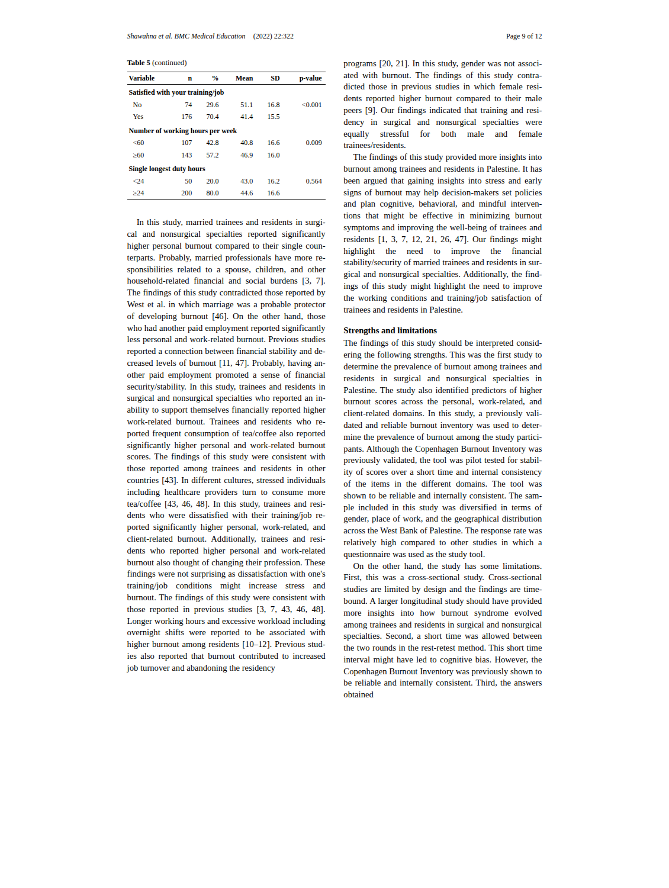Shawahna et al. BMC Medical Education(2022) 22:322
Page 9 of 12
Table 5 (continued)
| Variable | n | % | Mean | SD | p-value |
| --- | --- | --- | --- | --- | --- |
| Satisfied with your training/job |
| No | 74 | 29.6 | 51.1 | 16.8 | <0.001 |
| Yes | 176 | 70.4 | 41.4 | 15.5 | |
| Number of working hours per week |
| <60 | 107 | 42.8 | 40.8 | 16.6 | 0.009 |
| ≥60 | 143 | 57.2 | 46.9 | 16.0 | |
| Single longest duty hours |
| <24 | 50 | 20.0 | 43.0 | 16.2 | 0.564 |
| ≥24 | 200 | 80.0 | 44.6 | 16.6 | |
In this study, married trainees and residents in surgical and nonsurgical specialties reported significantly higher personal burnout compared to their single counterparts. Probably, married professionals have more responsibilities related to a spouse, children, and other household-related financial and social burdens [3, 7]. The findings of this study contradicted those reported by West et al. in which marriage was a probable protector of developing burnout [46]. On the other hand, those who had another paid employment reported significantly less personal and work-related burnout. Previous studies reported a connection between financial stability and decreased levels of burnout [11, 47]. Probably, having another paid employment promoted a sense of financial security/stability. In this study, trainees and residents in surgical and nonsurgical specialties who reported an inability to support themselves financially reported higher work-related burnout. Trainees and residents who reported frequent consumption of tea/coffee also reported significantly higher personal and work-related burnout scores. The findings of this study were consistent with those reported among trainees and residents in other countries [43]. In different cultures, stressed individuals including healthcare providers turn to consume more tea/coffee [43, 46, 48]. In this study, trainees and residents who were dissatisfied with their training/job reported significantly higher personal, work-related, and client-related burnout. Additionally, trainees and residents who reported higher personal and work-related burnout also thought of changing their profession. These findings were not surprising as dissatisfaction with one's training/job conditions might increase stress and burnout. The findings of this study were consistent with those reported in previous studies [3, 7, 43, 46, 48]. Longer working hours and excessive workload including overnight shifts were reported to be associated with higher burnout among residents [10–12]. Previous studies also reported that burnout contributed to increased job turnover and abandoning the residency
programs [20, 21]. In this study, gender was not associated with burnout. The findings of this study contradicted those in previous studies in which female residents reported higher burnout compared to their male peers [9]. Our findings indicated that training and residency in surgical and nonsurgical specialties were equally stressful for both male and female trainees/residents.
The findings of this study provided more insights into burnout among trainees and residents in Palestine. It has been argued that gaining insights into stress and early signs of burnout may help decision-makers set policies and plan cognitive, behavioral, and mindful interventions that might be effective in minimizing burnout symptoms and improving the well-being of trainees and residents [1, 3, 7, 12, 21, 26, 47]. Our findings might highlight the need to improve the financial stability/security of married trainees and residents in surgical and nonsurgical specialties. Additionally, the findings of this study might highlight the need to improve the working conditions and training/job satisfaction of trainees and residents in Palestine.
Strengths and limitations
The findings of this study should be interpreted considering the following strengths. This was the first study to determine the prevalence of burnout among trainees and residents in surgical and nonsurgical specialties in Palestine. The study also identified predictors of higher burnout scores across the personal, work-related, and client-related domains. In this study, a previously validated and reliable burnout inventory was used to determine the prevalence of burnout among the study participants. Although the Copenhagen Burnout Inventory was previously validated, the tool was pilot tested for stability of scores over a short time and internal consistency of the items in the different domains. The tool was shown to be reliable and internally consistent. The sample included in this study was diversified in terms of gender, place of work, and the geographical distribution across the West Bank of Palestine. The response rate was relatively high compared to other studies in which a questionnaire was used as the study tool.
On the other hand, the study has some limitations. First, this was a cross-sectional study. Cross-sectional studies are limited by design and the findings are time-bound. A larger longitudinal study should have provided more insights into how burnout syndrome evolved among trainees and residents in surgical and nonsurgical specialties. Second, a short time was allowed between the two rounds in the rest-retest method. This short time interval might have led to cognitive bias. However, the Copenhagen Burnout Inventory was previously shown to be reliable and internally consistent. Third, the answers obtained